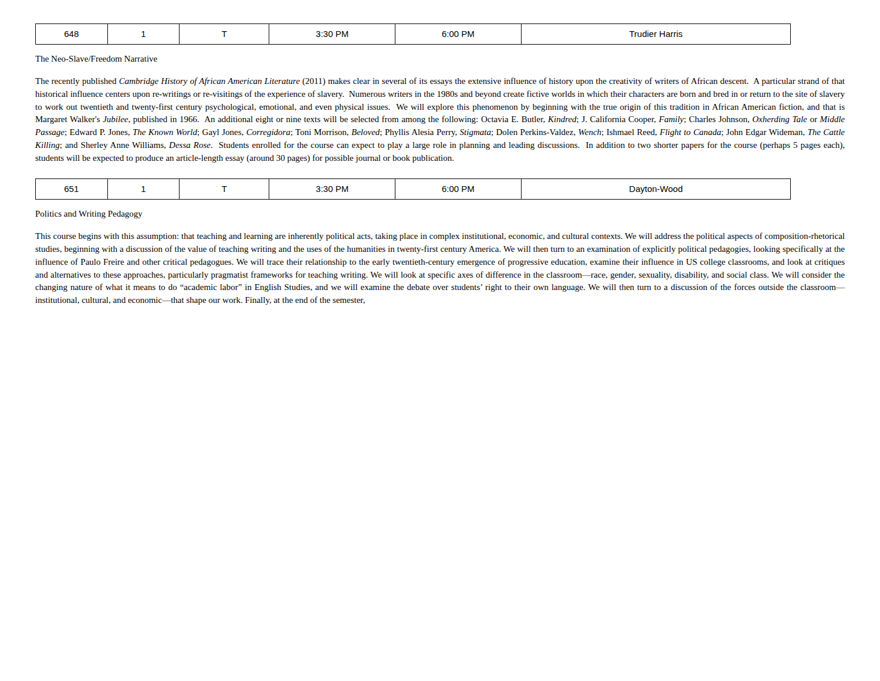| 648 | 1 | T | 3:30 PM | 6:00 PM | Trudier Harris | |
The Neo-Slave/Freedom Narrative
The recently published Cambridge History of African American Literature (2011) makes clear in several of its essays the extensive influence of history upon the creativity of writers of African descent. A particular strand of that historical influence centers upon re-writings or re-visitings of the experience of slavery. Numerous writers in the 1980s and beyond create fictive worlds in which their characters are born and bred in or return to the site of slavery to work out twentieth and twenty-first century psychological, emotional, and even physical issues. We will explore this phenomenon by beginning with the true origin of this tradition in African American fiction, and that is Margaret Walker's Jubilee, published in 1966. An additional eight or nine texts will be selected from among the following: Octavia E. Butler, Kindred; J. California Cooper, Family; Charles Johnson, Oxherding Tale or Middle Passage; Edward P. Jones, The Known World; Gayl Jones, Corregidora; Toni Morrison, Beloved; Phyllis Alesia Perry, Stigmata; Dolen Perkins-Valdez, Wench; Ishmael Reed, Flight to Canada; John Edgar Wideman, The Cattle Killing; and Sherley Anne Williams, Dessa Rose. Students enrolled for the course can expect to play a large role in planning and leading discussions. In addition to two shorter papers for the course (perhaps 5 pages each), students will be expected to produce an article-length essay (around 30 pages) for possible journal or book publication.
| 651 | 1 | T | 3:30 PM | 6:00 PM | Dayton-Wood | |
Politics and Writing Pedagogy
This course begins with this assumption: that teaching and learning are inherently political acts, taking place in complex institutional, economic, and cultural contexts. We will address the political aspects of composition-rhetorical studies, beginning with a discussion of the value of teaching writing and the uses of the humanities in twenty-first century America. We will then turn to an examination of explicitly political pedagogies, looking specifically at the influence of Paulo Freire and other critical pedagogues. We will trace their relationship to the early twentieth-century emergence of progressive education, examine their influence in US college classrooms, and look at critiques and alternatives to these approaches, particularly pragmatist frameworks for teaching writing. We will look at specific axes of difference in the classroom—race, gender, sexuality, disability, and social class. We will consider the changing nature of what it means to do “academic labor” in English Studies, and we will examine the debate over students’ right to their own language. We will then turn to a discussion of the forces outside the classroom—institutional, cultural, and economic—that shape our work. Finally, at the end of the semester,